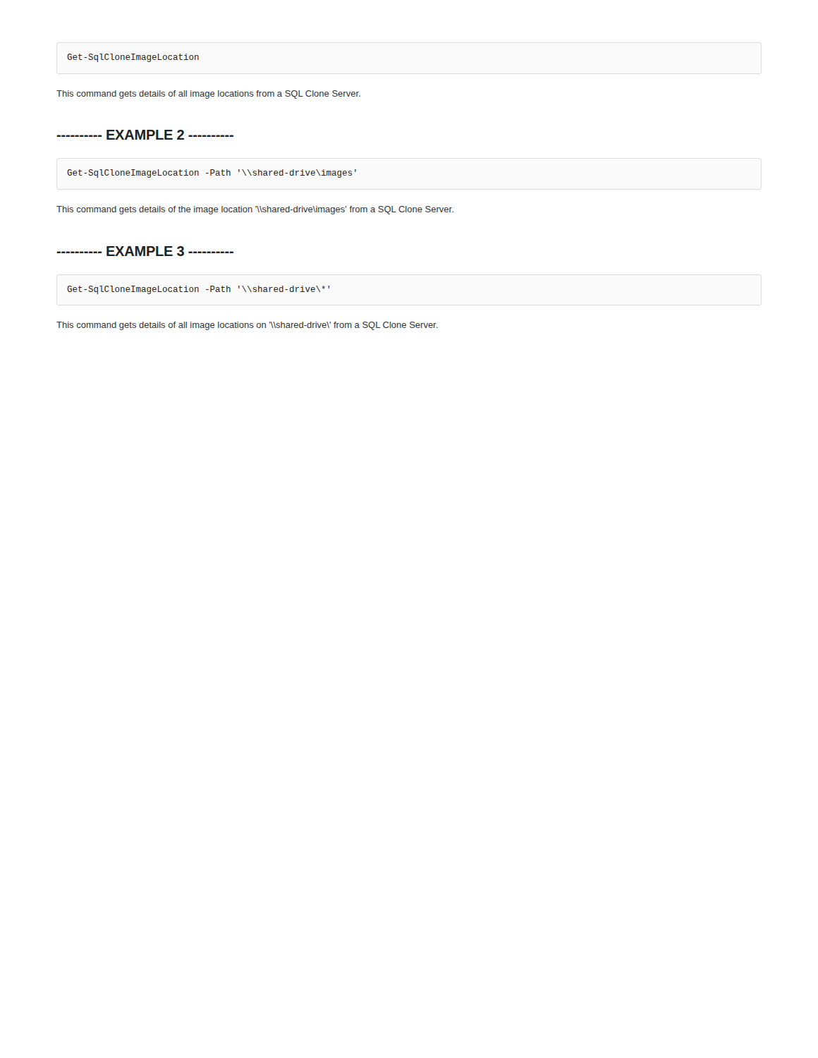Get-SqlCloneImageLocation
This command gets details of all image locations from a SQL Clone Server.
---------- EXAMPLE 2 ----------
Get-SqlCloneImageLocation -Path '\\shared-drive\images'
This command gets details of the image location '\\shared-drive\images' from a SQL Clone Server.
---------- EXAMPLE 3 ----------
Get-SqlCloneImageLocation -Path '\\shared-drive\*'
This command gets details of all image locations on '\\shared-drive\' from a SQL Clone Server.